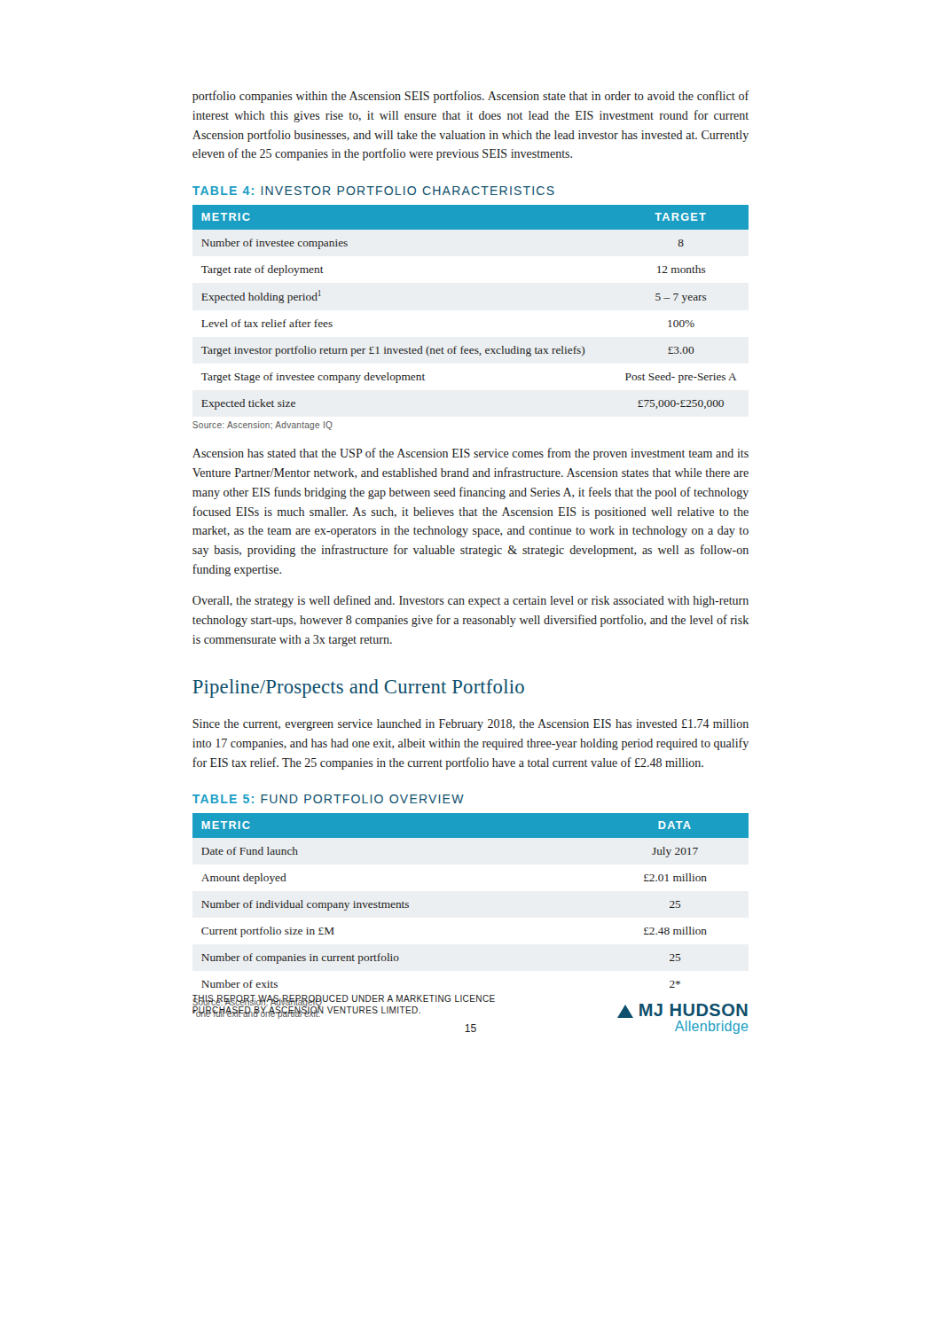portfolio companies within the Ascension SEIS portfolios. Ascension state that in order to avoid the conflict of interest which this gives rise to, it will ensure that it does not lead the EIS investment round for current Ascension portfolio businesses, and will take the valuation in which the lead investor has invested at. Currently eleven of the 25 companies in the portfolio were previous SEIS investments.
TABLE 4: INVESTOR PORTFOLIO CHARACTERISTICS
| METRIC | TARGET |
| --- | --- |
| Number of investee companies | 8 |
| Target rate of deployment | 12 months |
| Expected holding period 1 | 5 – 7 years |
| Level of tax relief after fees | 100% |
| Target investor portfolio return per £1 invested (net of fees, excluding tax reliefs) | £3.00 |
| Target Stage of investee company development | Post Seed- pre-Series A |
| Expected ticket size | £75,000-£250,000 |
Source: Ascension; Advantage IQ
Ascension has stated that the USP of the Ascension EIS service comes from the proven investment team and its Venture Partner/Mentor network, and established brand and infrastructure. Ascension states that while there are many other EIS funds bridging the gap between seed financing and Series A, it feels that the pool of technology focused EISs is much smaller. As such, it believes that the Ascension EIS is positioned well relative to the market, as the team are ex-operators in the technology space, and continue to work in technology on a day to say basis, providing the infrastructure for valuable strategic & strategic development, as well as follow-on funding expertise.
Overall, the strategy is well defined and. Investors can expect a certain level or risk associated with high-return technology start-ups, however 8 companies give for a reasonably well diversified portfolio, and the level of risk is commensurate with a 3x target return.
Pipeline/Prospects and Current Portfolio
Since the current, evergreen service launched in February 2018, the Ascension EIS has invested £1.74 million into 17 companies, and has had one exit, albeit within the required three-year holding period required to qualify for EIS tax relief. The 25 companies in the current portfolio have a total current value of £2.48 million.
TABLE 5: FUND PORTFOLIO OVERVIEW
| METRIC | DATA |
| --- | --- |
| Date of Fund launch | July 2017 |
| Amount deployed | £2.01 million |
| Number of individual company investments | 25 |
| Current portfolio size in £M | £2.48 million |
| Number of companies in current portfolio | 25 |
| Number of exits | 2* |
Source: Ascension; AdvantageIQ
*one full exit and one partial exit.
THIS REPORT WAS REPRODUCED UNDER A MARKETING LICENCE
PURCHASED BY ASCENSION VENTURES LIMITED.
15
MJ HUDSON
Allenbridge